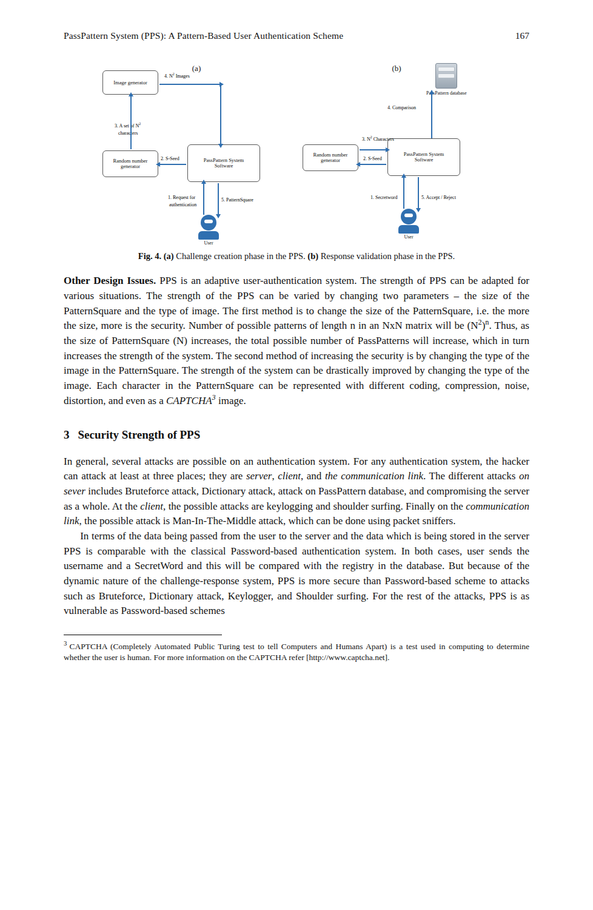PassPattern System (PPS): A Pattern-Based User Authentication Scheme
167
Image generator
Random number
generator
PassPattern System
Software
4. N2 Images
3. A set of N2
characters
2. S-Seed
1. Request for
authentication
5. PatternSquare
User
(a)
PassPattern database
Random number
generator
PassPattern System
Software
4. Comparison
3. N2 Characters
2. S-Seed
1. Secretword
5. Accept / Reject
User
(b)
Fig. 4. (a) Challenge creation phase in the PPS. (b) Response validation phase in the PPS.
Other Design Issues. PPS is an adaptive user-authentication system. The strength of PPS can be adapted for various situations. The strength of the PPS can be varied by changing two parameters – the size of the PatternSquare and the type of image. The first method is to change the size of the PatternSquare, i.e. the more the size, more is the security. Number of possible patterns of length n in an NxN matrix will be (N2)n. Thus, as the size of PatternSquare (N) increases, the total possible number of PassPatterns will increase, which in turn increases the strength of the system. The second method of increasing the security is by changing the type of the image in the PatternSquare. The strength of the system can be drastically improved by changing the type of the image. Each character in the PatternSquare can be represented with different coding, compression, noise, distortion, and even as a CAPTCHA3 image.
3 Security Strength of PPS
In general, several attacks are possible on an authentication system. For any authentication system, the hacker can attack at least at three places; they are server, client, and the communication link. The different attacks on sever includes Bruteforce attack, Dictionary attack, attack on PassPattern database, and compromising the server as a whole. At the client, the possible attacks are keylogging and shoulder surfing. Finally on the communication link, the possible attack is Man-In-The-Middle attack, which can be done using packet sniffers.
In terms of the data being passed from the user to the server and the data which is being stored in the server PPS is comparable with the classical Password-based authentication system. In both cases, user sends the username and a SecretWord and this will be compared with the registry in the database. But because of the dynamic nature of the challenge-response system, PPS is more secure than Password-based scheme to attacks such as Bruteforce, Dictionary attack, Keylogger, and Shoulder surfing. For the rest of the attacks, PPS is as vulnerable as Password-based schemes
3 CAPTCHA (Completely Automated Public Turing test to tell Computers and Humans Apart) is a test used in computing to determine whether the user is human. For more information on the CAPTCHA refer [http://www.captcha.net].